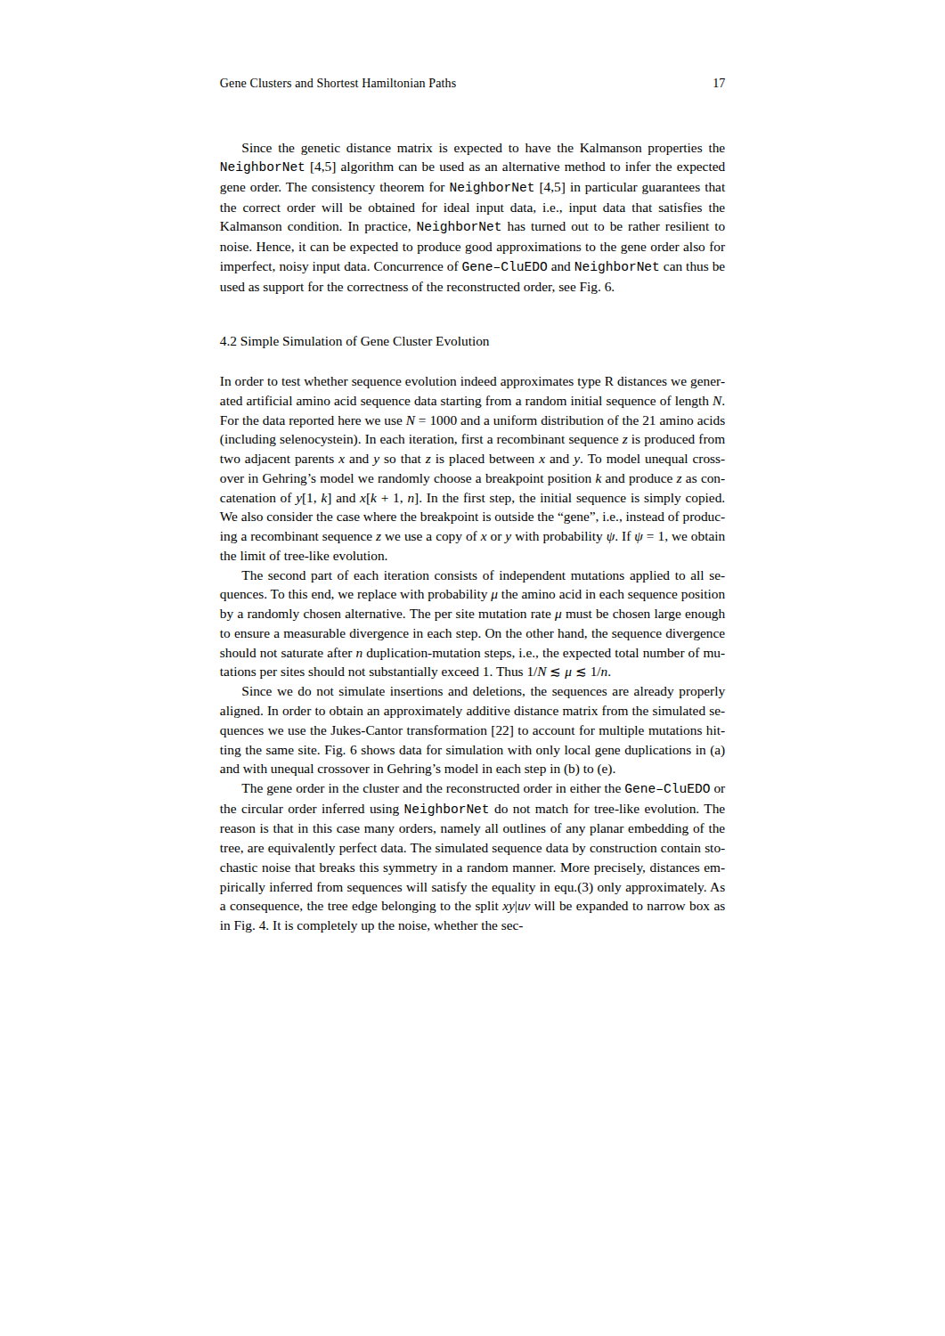Gene Clusters and Shortest Hamiltonian Paths 17
Since the genetic distance matrix is expected to have the Kalmanson properties the NeighborNet [4,5] algorithm can be used as an alternative method to infer the expected gene order. The consistency theorem for NeighborNet [4,5] in particular guarantees that the correct order will be obtained for ideal input data, i.e., input data that satisfies the Kalmanson condition. In practice, NeighborNet has turned out to be rather resilient to noise. Hence, it can be expected to produce good approximations to the gene order also for imperfect, noisy input data. Concurrence of Gene–CluEDO and NeighborNet can thus be used as support for the correctness of the reconstructed order, see Fig. 6.
4.2 Simple Simulation of Gene Cluster Evolution
In order to test whether sequence evolution indeed approximates type R distances we generated artificial amino acid sequence data starting from a random initial sequence of length N. For the data reported here we use N = 1000 and a uniform distribution of the 21 amino acids (including selenocystein). In each iteration, first a recombinant sequence z is produced from two adjacent parents x and y so that z is placed between x and y. To model unequal crossover in Gehring’s model we randomly choose a breakpoint position k and produce z as concatenation of y[1, k] and x[k + 1, n]. In the first step, the initial sequence is simply copied. We also consider the case where the breakpoint is outside the “gene”, i.e., instead of producing a recombinant sequence z we use a copy of x or y with probability ψ. If ψ = 1, we obtain the limit of tree-like evolution.
The second part of each iteration consists of independent mutations applied to all sequences. To this end, we replace with probability μ the amino acid in each sequence position by a randomly chosen alternative. The per site mutation rate μ must be chosen large enough to ensure a measurable divergence in each step. On the other hand, the sequence divergence should not saturate after n duplication-mutation steps, i.e., the expected total number of mutations per sites should not substantially exceed 1. Thus 1/N ≲ μ ≲ 1/n.
Since we do not simulate insertions and deletions, the sequences are already properly aligned. In order to obtain an approximately additive distance matrix from the simulated sequences we use the Jukes-Cantor transformation [22] to account for multiple mutations hitting the same site. Fig. 6 shows data for simulation with only local gene duplications in (a) and with unequal crossover in Gehring’s model in each step in (b) to (e).
The gene order in the cluster and the reconstructed order in either the Gene–CluEDO or the circular order inferred using NeighborNet do not match for tree-like evolution. The reason is that in this case many orders, namely all outlines of any planar embedding of the tree, are equivalently perfect data. The simulated sequence data by construction contain stochastic noise that breaks this symmetry in a random manner. More precisely, distances empirically inferred from sequences will satisfy the equality in equ.(3) only approximately. As a consequence, the tree edge belonging to the split xy|uv will be expanded to narrow box as in Fig. 4. It is completely up the noise, whether the sec-